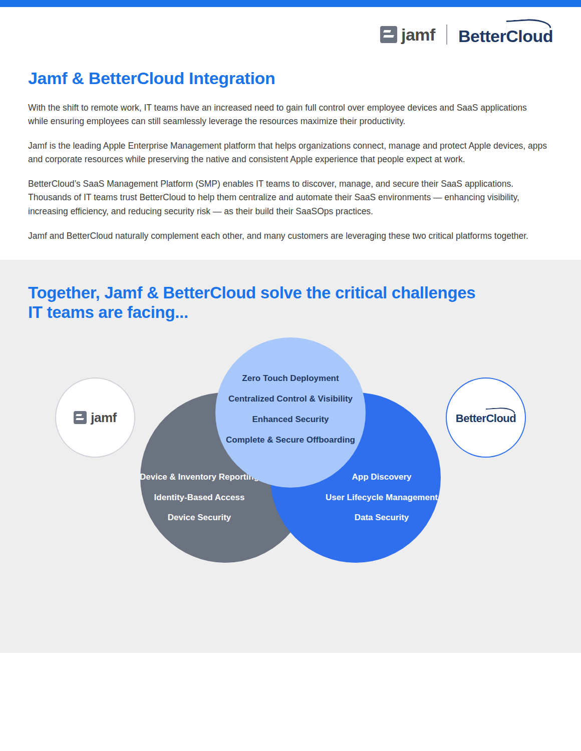jamf
Better Cloud
Jamf & BetterCloud Integration
With the shift to remote work, IT teams have an increased need to gain full control over employee devices and SaaS applications while ensuring employees can still seamlessly leverage the resources maximize their productivity.
Jamf is the leading Apple Enterprise Management platform that helps organizations connect, manage and protect Apple devices, apps and corporate resources while preserving the native and consistent Apple experience that people expect at work.
BetterCloud’s SaaS Management Platform (SMP) enables IT teams to discover, manage, and secure their SaaS applications. Thousands of IT teams trust BetterCloud to help them centralize and automate their SaaS environments — enhancing visibility, increasing efficiency, and reducing security risk — as their build their SaaSOps practices.
Jamf and BetterCloud naturally complement each other, and many customers are leveraging these two critical platforms together.
Together, Jamf & BetterCloud solve the critical challenges IT teams are facing...
jamf
Better Cloud
Zero Touch Deployment
Centralized Control & Visibility
Enhanced Security
Complete & Secure Offboarding
Device & Inventory Reporting
Identity-Based Access
Device Security
App Discovery
User Lifecycle Management
Data Security